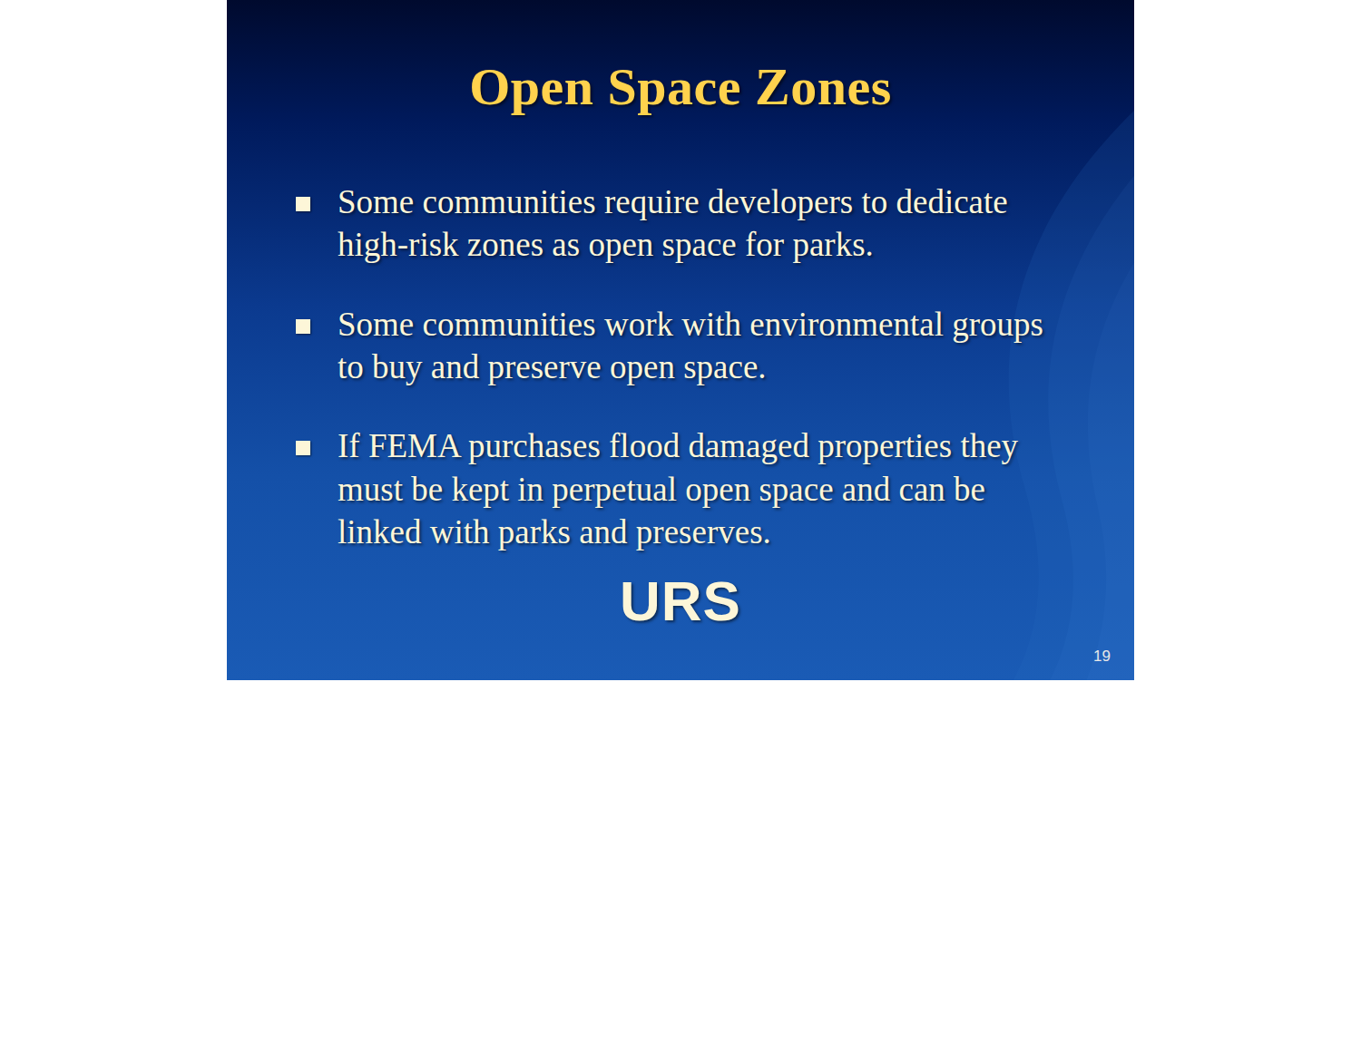Open Space Zones
Some communities require developers to dedicate high-risk zones as open space for parks.
Some communities work with environmental groups to buy and preserve open space.
If FEMA purchases flood damaged properties they must be kept in perpetual open space and can be linked with parks and preserves.
URS
19